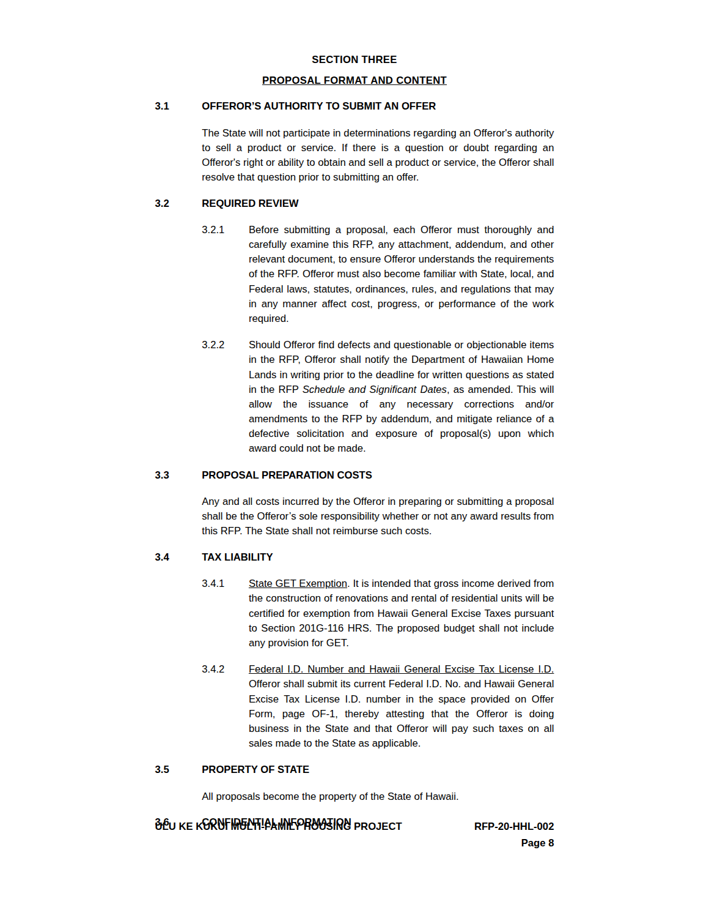SECTION THREE PROPOSAL FORMAT AND CONTENT
3.1
Offeror’s Authority to Submit an Offer
The State will not participate in determinations regarding an Offeror's authority to sell a product or service. If there is a question or doubt regarding an Offeror's right or ability to obtain and sell a product or service, the Offeror shall resolve that question prior to submitting an offer.
3.2
Required Review
3.2.1
Before submitting a proposal, each Offeror must thoroughly and carefully examine this RFP, any attachment, addendum, and other relevant document, to ensure Offeror understands the requirements of the RFP. Offeror must also become familiar with State, local, and Federal laws, statutes, ordinances, rules, and regulations that may in any manner affect cost, progress, or performance of the work required.
3.2.2
Should Offeror find defects and questionable or objectionable items in the RFP, Offeror shall notify the Department of Hawaiian Home Lands in writing prior to the deadline for written questions as stated in the RFP Schedule and Significant Dates, as amended. This will allow the issuance of any necessary corrections and/or amendments to the RFP by addendum, and mitigate reliance of a defective solicitation and exposure of proposal(s) upon which award could not be made.
3.3
Proposal Preparation Costs
Any and all costs incurred by the Offeror in preparing or submitting a proposal shall be the Offeror’s sole responsibility whether or not any award results from this RFP. The State shall not reimburse such costs.
3.4
Tax Liability
3.4.1
State GET Exemption. It is intended that gross income derived from the construction of renovations and rental of residential units will be certified for exemption from Hawaii General Excise Taxes pursuant to Section 201G-116 HRS. The proposed budget shall not include any provision for GET.
3.4.2
Federal I.D. Number and Hawaii General Excise Tax License I.D. Offeror shall submit its current Federal I.D. No. and Hawaii General Excise Tax License I.D. number in the space provided on Offer Form, page OF-1, thereby attesting that the Offeror is doing business in the State and that Offeror will pay such taxes on all sales made to the State as applicable.
3.5
Property of State
All proposals become the property of the State of Hawaii.
3.6
Confidential Information
ULU KE KUKUI MULTI-FAMILY HOUSING PROJECT
RFP-20-HHL-002
Page 8